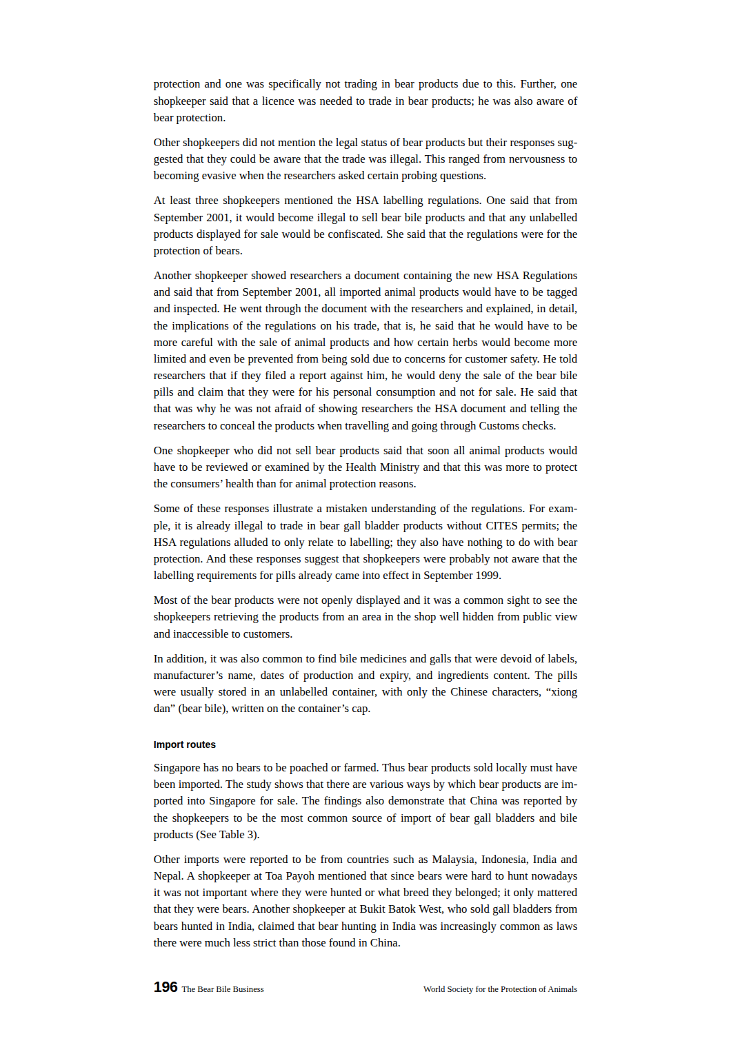protection and one was specifically not trading in bear products due to this. Further, one shopkeeper said that a licence was needed to trade in bear products; he was also aware of bear protection.
Other shopkeepers did not mention the legal status of bear products but their responses suggested that they could be aware that the trade was illegal. This ranged from nervousness to becoming evasive when the researchers asked certain probing questions.
At least three shopkeepers mentioned the HSA labelling regulations. One said that from September 2001, it would become illegal to sell bear bile products and that any unlabelled products displayed for sale would be confiscated. She said that the regulations were for the protection of bears.
Another shopkeeper showed researchers a document containing the new HSA Regulations and said that from September 2001, all imported animal products would have to be tagged and inspected. He went through the document with the researchers and explained, in detail, the implications of the regulations on his trade, that is, he said that he would have to be more careful with the sale of animal products and how certain herbs would become more limited and even be prevented from being sold due to concerns for customer safety. He told researchers that if they filed a report against him, he would deny the sale of the bear bile pills and claim that they were for his personal consumption and not for sale. He said that that was why he was not afraid of showing researchers the HSA document and telling the researchers to conceal the products when travelling and going through Customs checks.
One shopkeeper who did not sell bear products said that soon all animal products would have to be reviewed or examined by the Health Ministry and that this was more to protect the consumers’ health than for animal protection reasons.
Some of these responses illustrate a mistaken understanding of the regulations. For example, it is already illegal to trade in bear gall bladder products without CITES permits; the HSA regulations alluded to only relate to labelling; they also have nothing to do with bear protection. And these responses suggest that shopkeepers were probably not aware that the labelling requirements for pills already came into effect in September 1999.
Most of the bear products were not openly displayed and it was a common sight to see the shopkeepers retrieving the products from an area in the shop well hidden from public view and inaccessible to customers.
In addition, it was also common to find bile medicines and galls that were devoid of labels, manufacturer’s name, dates of production and expiry, and ingredients content. The pills were usually stored in an unlabelled container, with only the Chinese characters, “xiong dan” (bear bile), written on the container’s cap.
Import routes
Singapore has no bears to be poached or farmed. Thus bear products sold locally must have been imported. The study shows that there are various ways by which bear products are imported into Singapore for sale. The findings also demonstrate that China was reported by the shopkeepers to be the most common source of import of bear gall bladders and bile products (See Table 3).
Other imports were reported to be from countries such as Malaysia, Indonesia, India and Nepal. A shopkeeper at Toa Payoh mentioned that since bears were hard to hunt nowadays it was not important where they were hunted or what breed they belonged; it only mattered that they were bears. Another shopkeeper at Bukit Batok West, who sold gall bladders from bears hunted in India, claimed that bear hunting in India was increasingly common as laws there were much less strict than those found in China.
196 The Bear Bile Business
World Society for the Protection of Animals